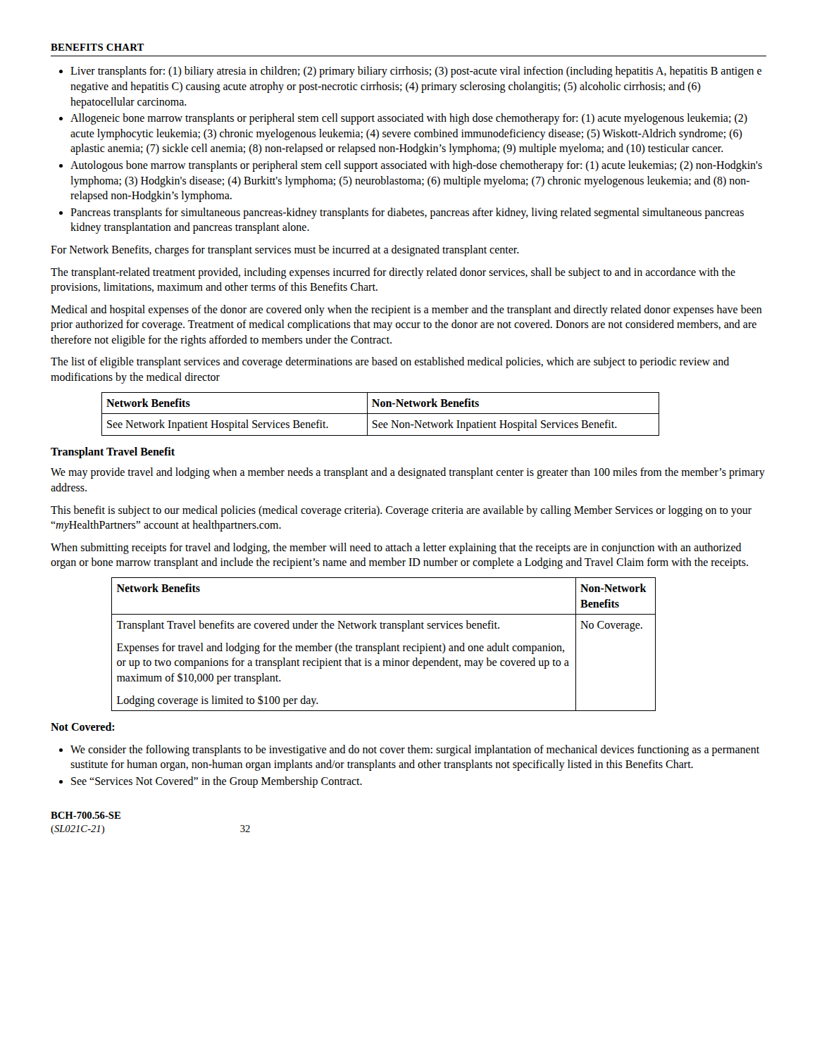BENEFITS CHART
Liver transplants for: (1) biliary atresia in children; (2) primary biliary cirrhosis; (3) post-acute viral infection (including hepatitis A, hepatitis B antigen e negative and hepatitis C) causing acute atrophy or post-necrotic cirrhosis; (4) primary sclerosing cholangitis; (5) alcoholic cirrhosis; and (6) hepatocellular carcinoma.
Allogeneic bone marrow transplants or peripheral stem cell support associated with high dose chemotherapy for: (1) acute myelogenous leukemia; (2) acute lymphocytic leukemia; (3) chronic myelogenous leukemia; (4) severe combined immunodeficiency disease; (5) Wiskott-Aldrich syndrome; (6) aplastic anemia; (7) sickle cell anemia; (8) non-relapsed or relapsed non-Hodgkin’s lymphoma; (9) multiple myeloma; and (10) testicular cancer.
Autologous bone marrow transplants or peripheral stem cell support associated with high-dose chemotherapy for: (1) acute leukemias; (2) non-Hodgkin's lymphoma; (3) Hodgkin's disease; (4) Burkitt's lymphoma; (5) neuroblastoma; (6) multiple myeloma; (7) chronic myelogenous leukemia; and (8) non-relapsed non-Hodgkin’s lymphoma.
Pancreas transplants for simultaneous pancreas-kidney transplants for diabetes, pancreas after kidney, living related segmental simultaneous pancreas kidney transplantation and pancreas transplant alone.
For Network Benefits, charges for transplant services must be incurred at a designated transplant center.
The transplant-related treatment provided, including expenses incurred for directly related donor services, shall be subject to and in accordance with the provisions, limitations, maximum and other terms of this Benefits Chart.
Medical and hospital expenses of the donor are covered only when the recipient is a member and the transplant and directly related donor expenses have been prior authorized for coverage. Treatment of medical complications that may occur to the donor are not covered. Donors are not considered members, and are therefore not eligible for the rights afforded to members under the Contract.
The list of eligible transplant services and coverage determinations are based on established medical policies, which are subject to periodic review and modifications by the medical director
| Network Benefits | Non-Network Benefits |
| --- | --- |
| See Network Inpatient Hospital Services Benefit. | See Non-Network Inpatient Hospital Services Benefit. |
Transplant Travel Benefit
We may provide travel and lodging when a member needs a transplant and a designated transplant center is greater than 100 miles from the member’s primary address.
This benefit is subject to our medical policies (medical coverage criteria). Coverage criteria are available by calling Member Services or logging on to your “my HealthPartners” account at healthpartners.com.
When submitting receipts for travel and lodging, the member will need to attach a letter explaining that the receipts are in conjunction with an authorized organ or bone marrow transplant and include the recipient’s name and member ID number or complete a Lodging and Travel Claim form with the receipts.
| Network Benefits | Non-Network Benefits |
| --- | --- |
| Transplant Travel benefits are covered under the Network transplant services benefit. Expenses for travel and lodging for the member (the transplant recipient) and one adult companion, or up to two companions for a transplant recipient that is a minor dependent, may be covered up to a maximum of $10,000 per transplant. Lodging coverage is limited to $100 per day. | No Coverage. |
Not Covered:
We consider the following transplants to be investigative and do not cover them: surgical implantation of mechanical devices functioning as a permanent sustitute for human organ, non-human organ implants and/or transplants and other transplants not specifically listed in this Benefits Chart.
See “Services Not Covered” in the Group Membership Contract.
BCH-700.56-SE
(SL021C-21)
32